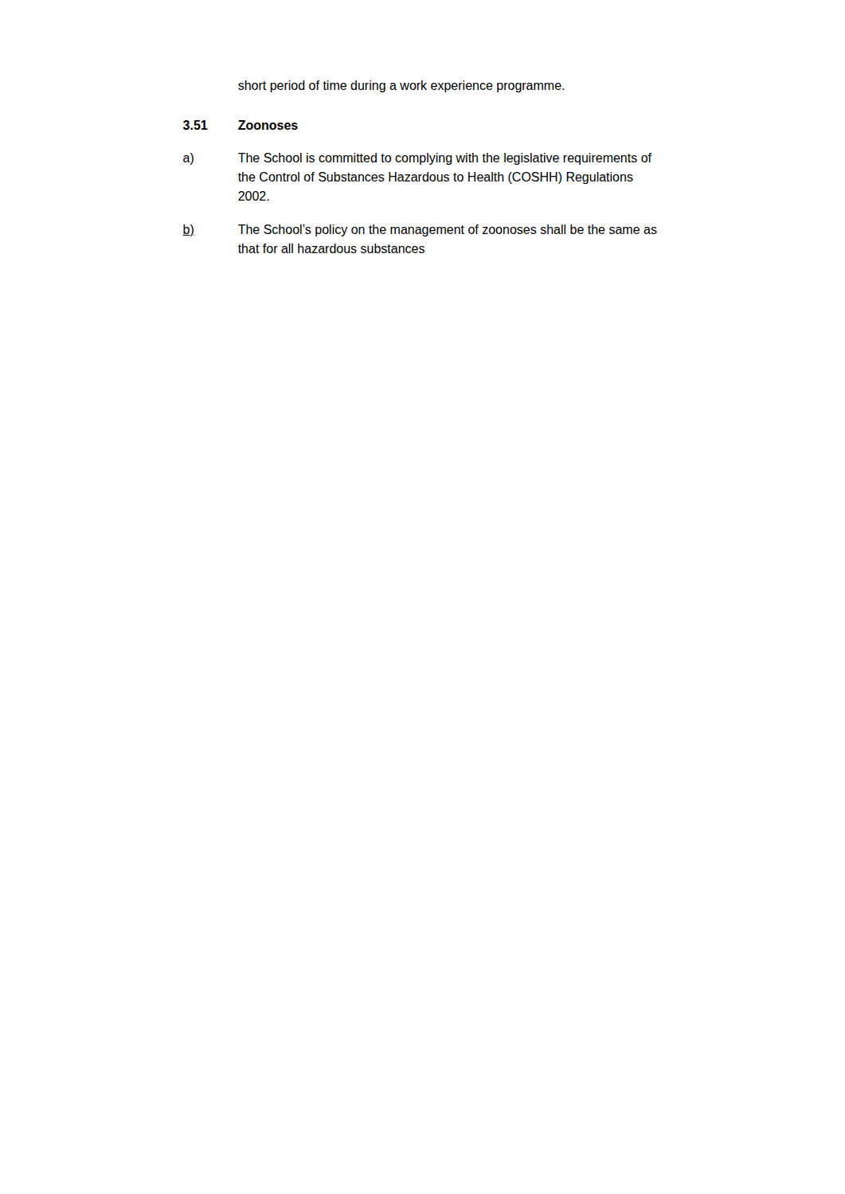short period of time during a work experience programme.
3.51 Zoonoses
a) The School is committed to complying with the legislative requirements of the Control of Substances Hazardous to Health (COSHH) Regulations 2002.
b) The School’s policy on the management of zoonoses shall be the same as that for all hazardous substances